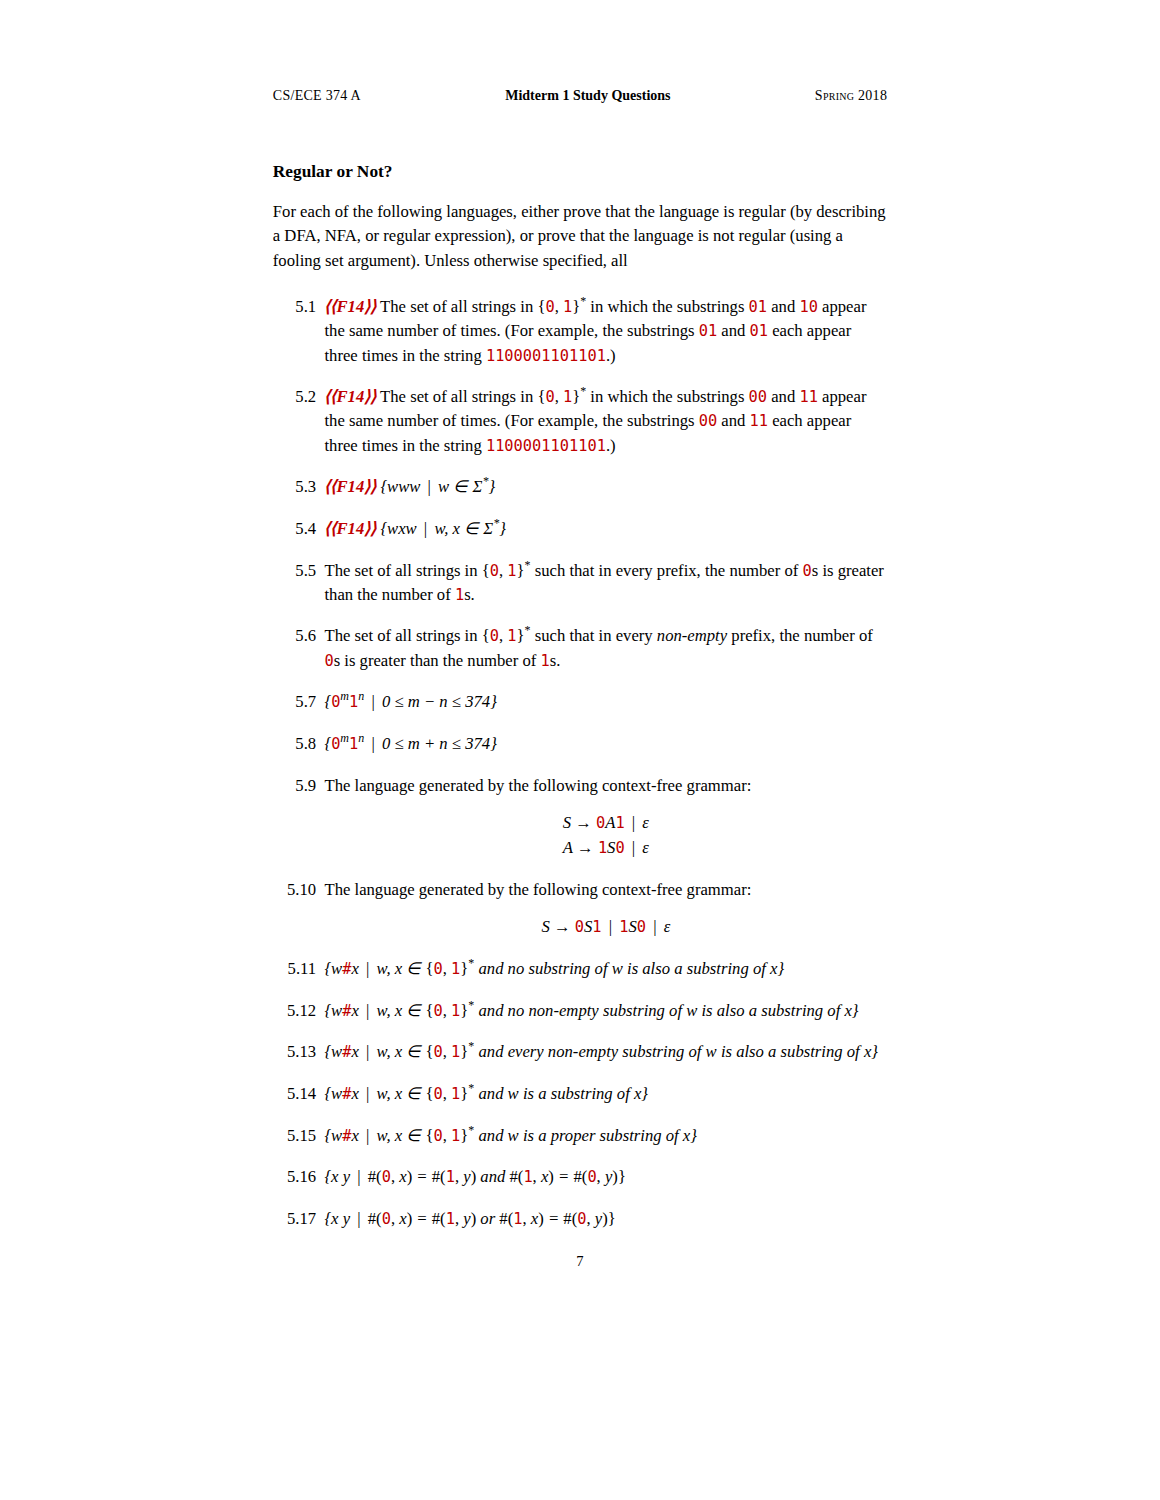CS/ECE 374 A
Midterm 1 Study Questions
Spring 2018
Regular or Not?
For each of the following languages, either prove that the language is regular (by describing a DFA, NFA, or regular expression), or prove that the language is not regular (using a fooling set argument). Unless otherwise specified, all
5.1 ⟨⟨F14⟩⟩ The set of all strings in {0, 1}* in which the substrings 01 and 10 appear the same number of times. (For example, the substrings 01 and 01 each appear three times in the string 1100001101101.)
5.2 ⟨⟨F14⟩⟩ The set of all strings in {0, 1}* in which the substrings 00 and 11 appear the same number of times. (For example, the substrings 00 and 11 each appear three times in the string 1100001101101.)
5.3 ⟨⟨F14⟩⟩ {www | w ∈ Σ*}
5.4 ⟨⟨F14⟩⟩ {wxw | w, x ∈ Σ*}
5.5 The set of all strings in {0, 1}* such that in every prefix, the number of 0s is greater than the number of 1s.
5.6 The set of all strings in {0, 1}* such that in every non-empty prefix, the number of 0s is greater than the number of 1s.
5.7 {0m 1n | 0 ≤ m − n ≤ 374}
5.8 {0m 1n | 0 ≤ m + n ≤ 374}
5.9 The language generated by the following context-free grammar:
S → 0A 1 | ε A → 1S 0 | ε
5.10 The language generated by the following context-free grammar:
S → 0S 1 | 1S 0 | ε
5.11 {w#x | w, x ∈ {0, 1}* and no substring of w is also a substring of x}
5.12 {w#x | w, x ∈ {0, 1}* and no non-empty substring of w is also a substring of x}
5.13 {w#x | w, x ∈ {0, 1}* and every non-empty substring of w is also a substring of x}
5.14 {w#x | w, x ∈ {0, 1}* and w is a substring of x}
5.15 {w#x | w, x ∈ {0, 1}* and w is a proper substring of x}
5.16 {x y | #(0, x) = #(1, y) and #(1, x) = #(0, y)}
5.17 {x y | #(0, x) = #(1, y) or #(1, x) = #(0, y)}
7